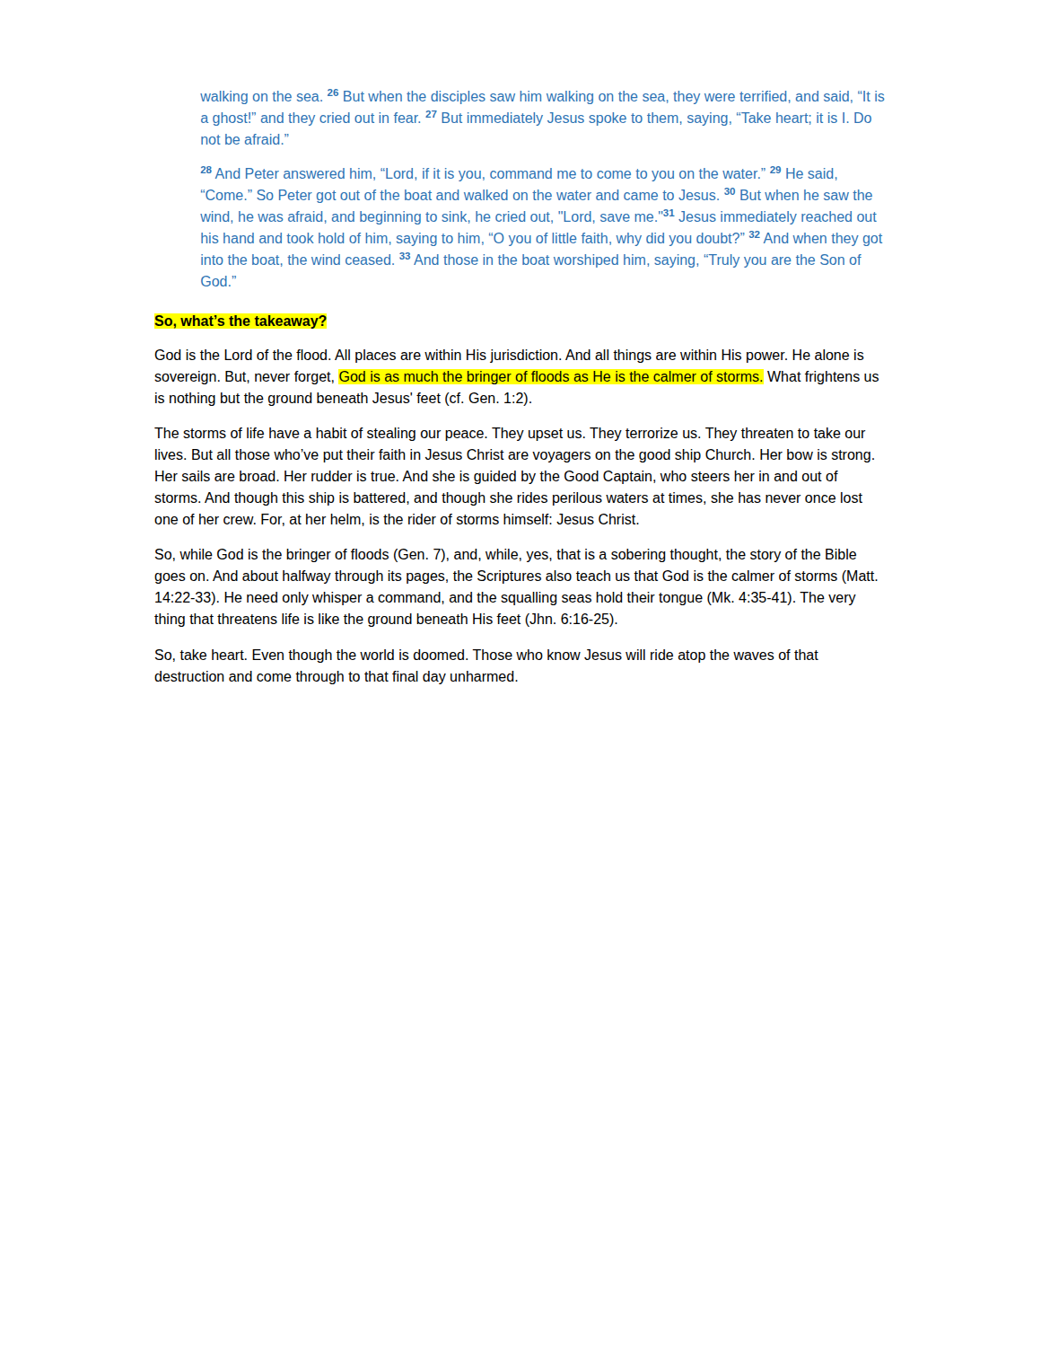walking on the sea. 26 But when the disciples saw him walking on the sea, they were terrified, and said, “It is a ghost!” and they cried out in fear. 27 But immediately Jesus spoke to them, saying, “Take heart; it is I. Do not be afraid.”
28 And Peter answered him, “Lord, if it is you, command me to come to you on the water.” 29 He said, “Come.” So Peter got out of the boat and walked on the water and came to Jesus. 30 But when he saw the wind, he was afraid, and beginning to sink, he cried out, "Lord, save me."31 Jesus immediately reached out his hand and took hold of him, saying to him, “O you of little faith, why did you doubt?” 32 And when they got into the boat, the wind ceased. 33 And those in the boat worshiped him, saying, “Truly you are the Son of God.”
So, what’s the takeaway?
God is the Lord of the flood. All places are within His jurisdiction. And all things are within His power. He alone is sovereign. But, never forget, God is as much the bringer of floods as He is the calmer of storms. What frightens us is nothing but the ground beneath Jesus' feet (cf. Gen. 1:2).
The storms of life have a habit of stealing our peace. They upset us. They terrorize us. They threaten to take our lives. But all those who’ve put their faith in Jesus Christ are voyagers on the good ship Church. Her bow is strong. Her sails are broad. Her rudder is true. And she is guided by the Good Captain, who steers her in and out of storms. And though this ship is battered, and though she rides perilous waters at times, she has never once lost one of her crew. For, at her helm, is the rider of storms himself: Jesus Christ.
So, while God is the bringer of floods (Gen. 7), and, while, yes, that is a sobering thought, the story of the Bible goes on. And about halfway through its pages, the Scriptures also teach us that God is the calmer of storms (Matt. 14:22-33). He need only whisper a command, and the squalling seas hold their tongue (Mk. 4:35-41). The very thing that threatens life is like the ground beneath His feet (Jhn. 6:16-25).
So, take heart. Even though the world is doomed. Those who know Jesus will ride atop the waves of that destruction and come through to that final day unharmed.